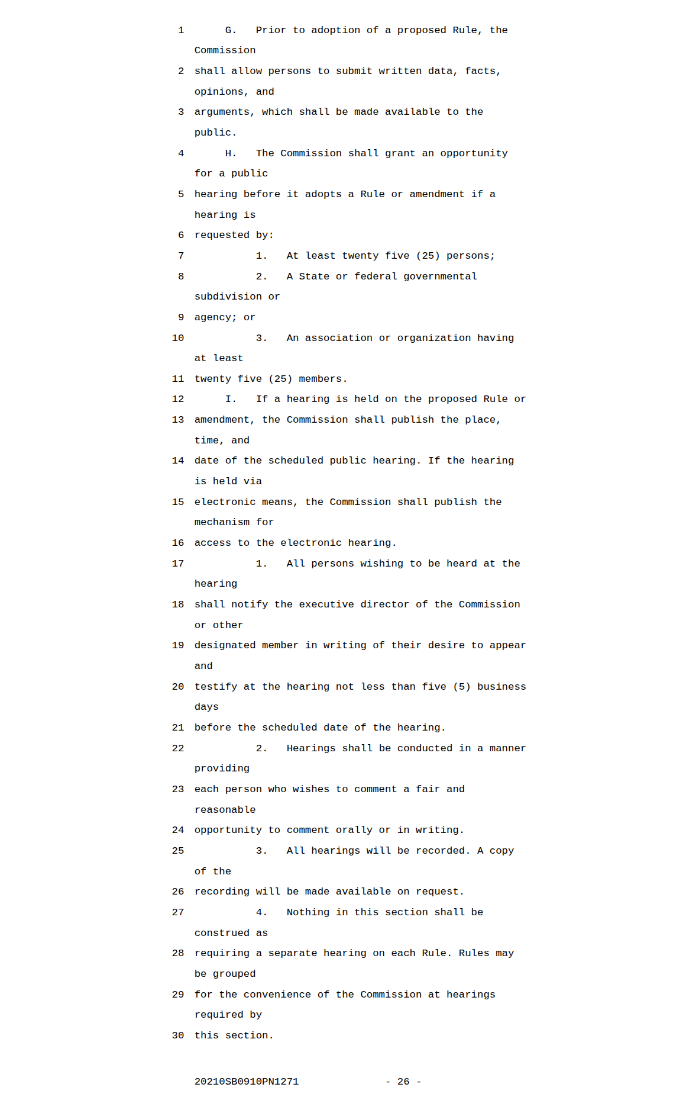G. Prior to adoption of a proposed Rule, the Commission
shall allow persons to submit written data, facts, opinions, and
arguments, which shall be made available to the public.
H. The Commission shall grant an opportunity for a public
hearing before it adopts a Rule or amendment if a hearing is
requested by:
1. At least twenty five (25) persons;
2. A State or federal governmental subdivision or
agency; or
3. An association or organization having at least
twenty five (25) members.
I. If a hearing is held on the proposed Rule or
amendment, the Commission shall publish the place, time, and
date of the scheduled public hearing. If the hearing is held via
electronic means, the Commission shall publish the mechanism for
access to the electronic hearing.
1. All persons wishing to be heard at the hearing
shall notify the executive director of the Commission or other
designated member in writing of their desire to appear and
testify at the hearing not less than five (5) business days
before the scheduled date of the hearing.
2. Hearings shall be conducted in a manner providing
each person who wishes to comment a fair and reasonable
opportunity to comment orally or in writing.
3. All hearings will be recorded. A copy of the
recording will be made available on request.
4. Nothing in this section shall be construed as
requiring a separate hearing on each Rule. Rules may be grouped
for the convenience of the Commission at hearings required by
this section.
20210SB0910PN1271 - 26 -